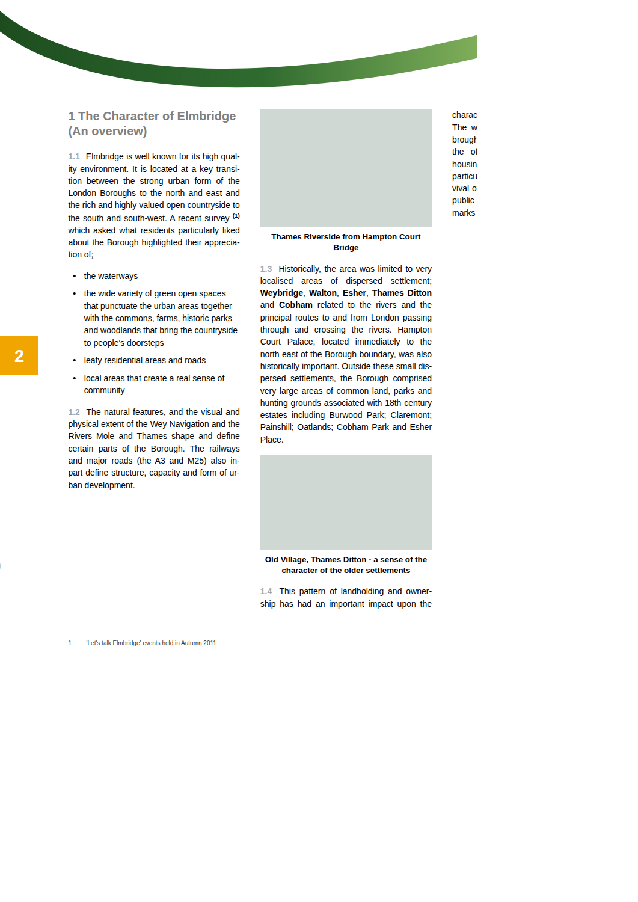2
elmbridge
1 The Character of Elmbridge
(An overview)
1.1 Elmbridge is well known for its high quality environment. It is located at a key transition between the strong urban form of the London Boroughs to the north and east and the rich and highly valued open countryside to the south and south-west. A recent survey (1) which asked what residents particularly liked about the Borough highlighted their appreciation of;
the waterways
the wide variety of green open spaces that punctuate the urban areas together with the commons, farms, historic parks and woodlands that bring the countryside to people's doorsteps
leafy residential areas and roads
local areas that create a real sense of community
1.2 The natural features, and the visual and physical extent of the Wey Navigation and the Rivers Mole and Thames shape and define certain parts of the Borough. The railways and major roads (the A3 and M25) also in-part define structure, capacity and form of urban development.
Thames Riverside from Hampton Court Bridge
1.3 Historically, the area was limited to very localised areas of dispersed settlement; Weybridge, Walton, Esher, Thames Ditton and Cobham related to the rivers and the principal routes to and from London passing through and crossing the rivers. Hampton Court Palace, located immediately to the north east of the Borough boundary, was also historically important. Outside these small dispersed settlements, the Borough comprised very large areas of common land, parks and hunting grounds associated with 18th century estates including Burwood Park; Claremont; Painshill; Oatlands; Cobham Park and Esher Place.
Old Village, Thames Ditton - a sense of the character of the older settlements
1.4 This pattern of landholding and ownership has had an important impact upon the character of the settlement areas seen today. The way in which land has been sold and brought forward for development has given us the often highly landscaped and stylised housing estates seen across the Borough. A particular feature of this landscape is the survival of specimen trees found to gardens and public spaces. These often form local landmarks of considerable importance.
1'Let's talk Elmbridge' events held in Autumn 2011